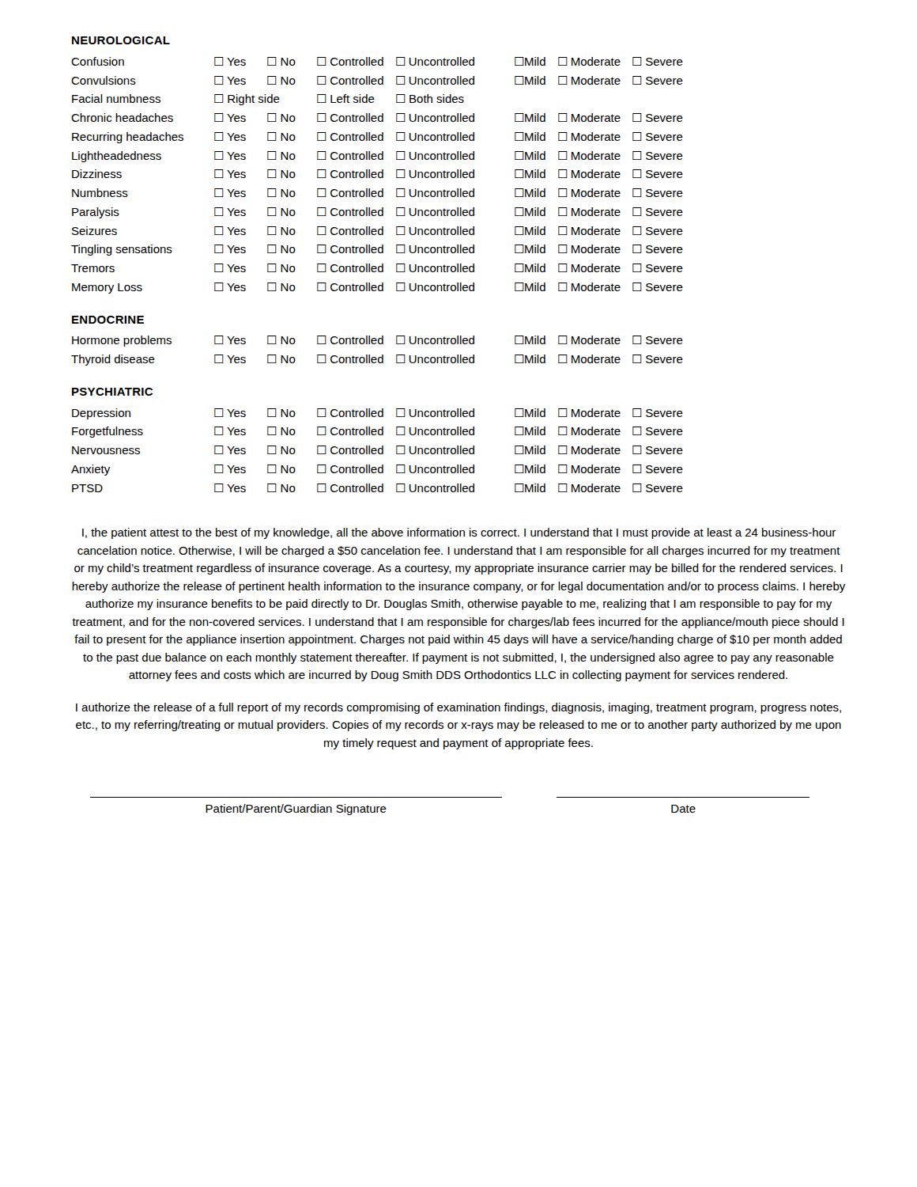NEUROLOGICAL
| Confusion | ☐ Yes ☐ No | ☐ Controlled ☐ Uncontrolled | ☐ Mild ☐ Moderate ☐ Severe |
| Convulsions | ☐ Yes ☐ No | ☐ Controlled ☐ Uncontrolled | ☐ Mild ☐ Moderate ☐ Severe |
| Facial numbness | ☐ Right side | ☐ Left side ☐ Both sides | |
| Chronic headaches | ☐ Yes ☐ No | ☐ Controlled ☐ Uncontrolled | ☐ Mild ☐ Moderate ☐ Severe |
| Recurring headaches | ☐ Yes ☐ No | ☐ Controlled ☐ Uncontrolled | ☐ Mild ☐ Moderate ☐ Severe |
| Lightheadedness | ☐ Yes ☐ No | ☐ Controlled ☐ Uncontrolled | ☐ Mild ☐ Moderate ☐ Severe |
| Dizziness | ☐ Yes ☐ No | ☐ Controlled ☐ Uncontrolled | ☐ Mild ☐ Moderate ☐ Severe |
| Numbness | ☐ Yes ☐ No | ☐ Controlled ☐ Uncontrolled | ☐ Mild ☐ Moderate ☐ Severe |
| Paralysis | ☐ Yes ☐ No | ☐ Controlled ☐ Uncontrolled | ☐ Mild ☐ Moderate ☐ Severe |
| Seizures | ☐ Yes ☐ No | ☐ Controlled ☐ Uncontrolled | ☐ Mild ☐ Moderate ☐ Severe |
| Tingling sensations | ☐ Yes ☐ No | ☐ Controlled ☐ Uncontrolled | ☐ Mild ☐ Moderate ☐ Severe |
| Tremors | ☐ Yes ☐ No | ☐ Controlled ☐ Uncontrolled | ☐ Mild ☐ Moderate ☐ Severe |
| Memory Loss | ☐ Yes ☐ No | ☐ Controlled ☐ Uncontrolled | ☐ Mild ☐ Moderate ☐ Severe |
ENDOCRINE
| Hormone problems | ☐ Yes ☐ No | ☐ Controlled ☐ Uncontrolled | ☐ Mild ☐ Moderate ☐ Severe |
| Thyroid disease | ☐ Yes ☐ No | ☐ Controlled ☐ Uncontrolled | ☐ Mild ☐ Moderate ☐ Severe |
PSYCHIATRIC
| Depression | ☐ Yes ☐ No | ☐ Controlled ☐ Uncontrolled | ☐ Mild ☐ Moderate ☐ Severe |
| Forgetfulness | ☐ Yes ☐ No | ☐ Controlled ☐ Uncontrolled | ☐ Mild ☐ Moderate ☐ Severe |
| Nervousness | ☐ Yes ☐ No | ☐ Controlled ☐ Uncontrolled | ☐ Mild ☐ Moderate ☐ Severe |
| Anxiety | ☐ Yes ☐ No | ☐ Controlled ☐ Uncontrolled | ☐ Mild ☐ Moderate ☐ Severe |
| PTSD | ☐ Yes ☐ No | ☐ Controlled ☐ Uncontrolled | ☐ Mild ☐ Moderate ☐ Severe |
I, the patient attest to the best of my knowledge, all the above information is correct. I understand that I must provide at least a 24 business-hour cancelation notice. Otherwise, I will be charged a $50 cancelation fee. I understand that I am responsible for all charges incurred for my treatment or my child’s treatment regardless of insurance coverage. As a courtesy, my appropriate insurance carrier may be billed for the rendered services. I hereby authorize the release of pertinent health information to the insurance company, or for legal documentation and/or to process claims. I hereby authorize my insurance benefits to be paid directly to Dr. Douglas Smith, otherwise payable to me, realizing that I am responsible to pay for my treatment, and for the non-covered services. I understand that I am responsible for charges/lab fees incurred for the appliance/mouth piece should I fail to present for the appliance insertion appointment. Charges not paid within 45 days will have a service/handing charge of $10 per month added to the past due balance on each monthly statement thereafter. If payment is not submitted, I, the undersigned also agree to pay any reasonable attorney fees and costs which are incurred by Doug Smith DDS Orthodontics LLC in collecting payment for services rendered.
I authorize the release of a full report of my records compromising of examination findings, diagnosis, imaging, treatment program, progress notes, etc., to my referring/treating or mutual providers. Copies of my records or x-rays may be released to me or to another party authorized by me upon my timely request and payment of appropriate fees.
| Patient/Parent/Guardian Signature | Date |